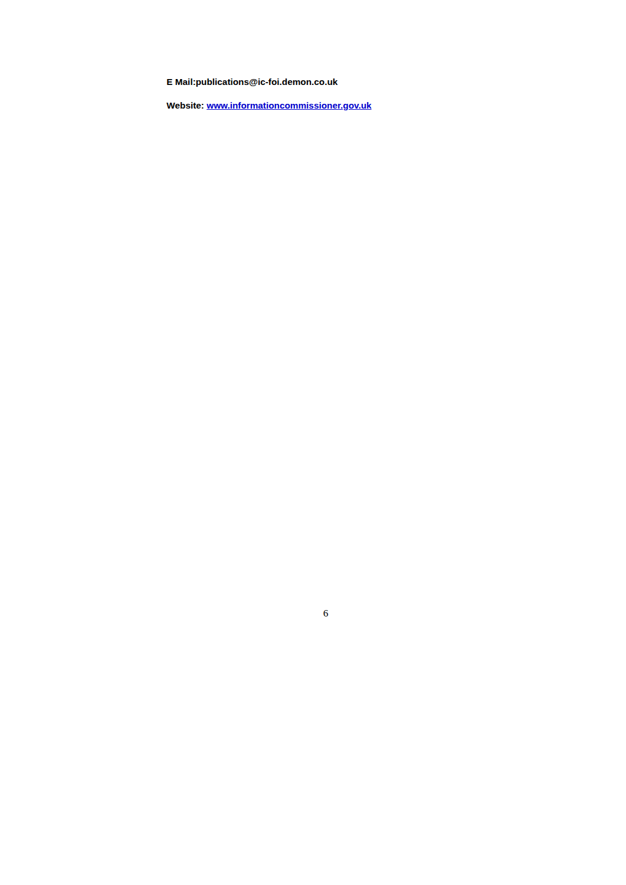E Mail:publications@ic-foi.demon.co.uk
Website: www.informationcommissioner.gov.uk
6